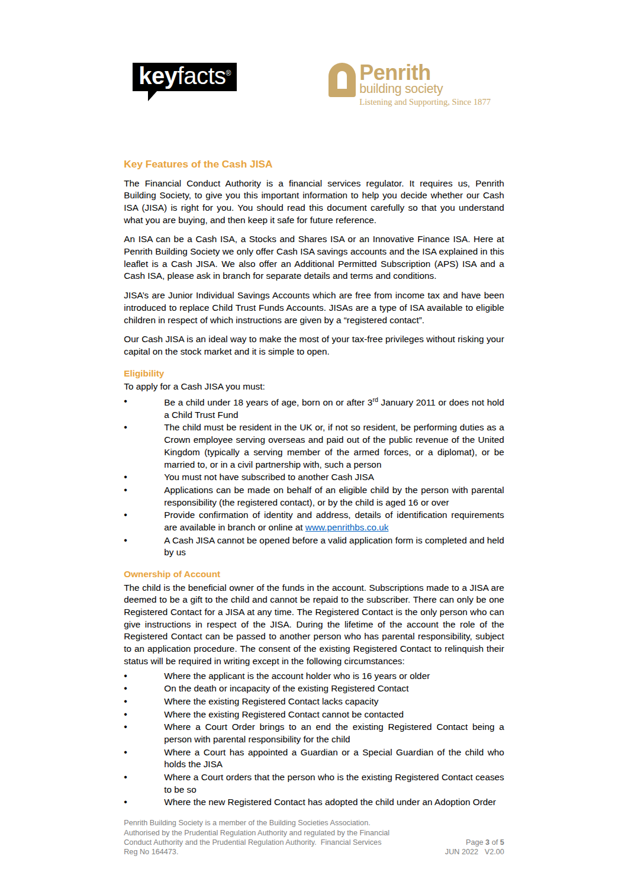keyfacts®
Penrith
building society
Listening and Supporting, Since 1877
Key Features of the Cash JISA
The Financial Conduct Authority is a financial services regulator. It requires us, Penrith Building Society, to give you this important information to help you decide whether our Cash ISA (JISA) is right for you. You should read this document carefully so that you understand what you are buying, and then keep it safe for future reference.
An ISA can be a Cash ISA, a Stocks and Shares ISA or an Innovative Finance ISA. Here at Penrith Building Society we only offer Cash ISA savings accounts and the ISA explained in this leaflet is a Cash JISA. We also offer an Additional Permitted Subscription (APS) ISA and a Cash ISA, please ask in branch for separate details and terms and conditions.
JISA’s are Junior Individual Savings Accounts which are free from income tax and have been introduced to replace Child Trust Funds Accounts. JISAs are a type of ISA available to eligible children in respect of which instructions are given by a “registered contact”.
Our Cash JISA is an ideal way to make the most of your tax-free privileges without risking your capital on the stock market and it is simple to open.
Eligibility
To apply for a Cash JISA you must:
Be a child under 18 years of age, born on or after 3rd January 2011 or does not hold a Child Trust Fund
The child must be resident in the UK or, if not so resident, be performing duties as a Crown employee serving overseas and paid out of the public revenue of the United Kingdom (typically a serving member of the armed forces, or a diplomat), or be married to, or in a civil partnership with, such a person
You must not have subscribed to another Cash JISA
Applications can be made on behalf of an eligible child by the person with parental responsibility (the registered contact), or by the child is aged 16 or over
Provide confirmation of identity and address, details of identification requirements are available in branch or online at www.penrithbs.co.uk
A Cash JISA cannot be opened before a valid application form is completed and held by us
Ownership of Account
The child is the beneficial owner of the funds in the account. Subscriptions made to a JISA are deemed to be a gift to the child and cannot be repaid to the subscriber. There can only be one Registered Contact for a JISA at any time. The Registered Contact is the only person who can give instructions in respect of the JISA. During the lifetime of the account the role of the Registered Contact can be passed to another person who has parental responsibility, subject to an application procedure. The consent of the existing Registered Contact to relinquish their status will be required in writing except in the following circumstances:
Where the applicant is the account holder who is 16 years or older
On the death or incapacity of the existing Registered Contact
Where the existing Registered Contact lacks capacity
Where the existing Registered Contact cannot be contacted
Where a Court Order brings to an end the existing Registered Contact being a person with parental responsibility for the child
Where a Court has appointed a Guardian or a Special Guardian of the child who holds the JISA
Where a Court orders that the person who is the existing Registered Contact ceases to be so
Where the new Registered Contact has adopted the child under an Adoption Order
Penrith Building Society is a member of the Building Societies Association.
Authorised by the Prudential Regulation Authority and regulated by the Financial Conduct Authority and the Prudential Regulation Authority. Financial Services Reg No 164473.
Page 3 of 5
JUN 2022 V2.00